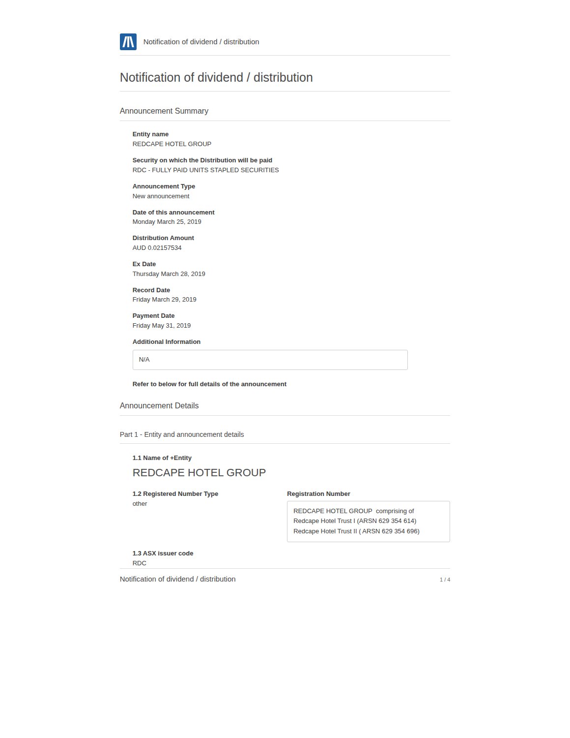Notification of dividend / distribution
Notification of dividend / distribution
Announcement Summary
Entity name
REDCAPE HOTEL GROUP
Security on which the Distribution will be paid
RDC - FULLY PAID UNITS STAPLED SECURITIES
Announcement Type
New announcement
Date of this announcement
Monday March 25, 2019
Distribution Amount
AUD 0.02157534
Ex Date
Thursday March 28, 2019
Record Date
Friday March 29, 2019
Payment Date
Friday May 31, 2019
Additional Information
N/A
Refer to below for full details of the announcement
Announcement Details
Part 1 - Entity and announcement details
1.1 Name of +Entity
REDCAPE HOTEL GROUP
1.2 Registered Number Type
other
Registration Number
REDCAPE HOTEL GROUP comprising of
Redcape Hotel Trust I (ARSN 629 354 614)
Redcape Hotel Trust II ( ARSN 629 354 696)
1.3 ASX issuer code
RDC
Notification of dividend / distribution
1 / 4